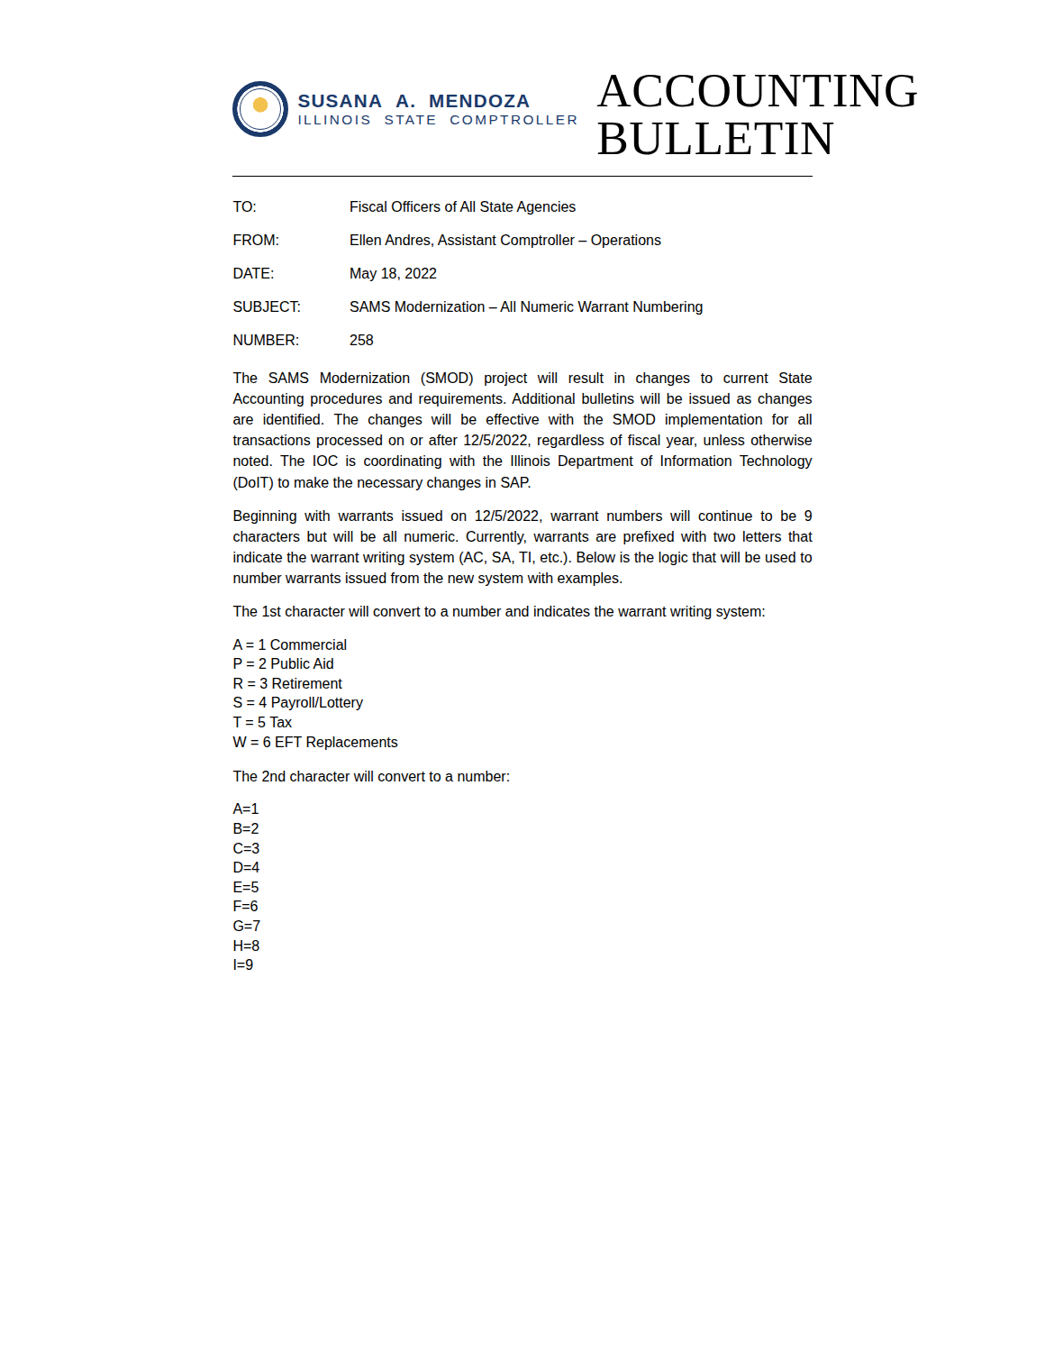SUSANA A. MENDOZA
ILLINOIS STATE COMPTROLLER
ACCOUNTING
BULLETIN
TO:
Fiscal Officers of All State Agencies
FROM:
Ellen Andres, Assistant Comptroller – Operations
DATE:
May 18, 2022
SUBJECT:
SAMS Modernization – All Numeric Warrant Numbering
NUMBER:
258
The SAMS Modernization (SMOD) project will result in changes to current State Accounting procedures and requirements. Additional bulletins will be issued as changes are identified. The changes will be effective with the SMOD implementation for all transactions processed on or after 12/5/2022, regardless of fiscal year, unless otherwise noted. The IOC is coordinating with the Illinois Department of Information Technology (DoIT) to make the necessary changes in SAP.
Beginning with warrants issued on 12/5/2022, warrant numbers will continue to be 9 characters but will be all numeric. Currently, warrants are prefixed with two letters that indicate the warrant writing system (AC, SA, TI, etc.). Below is the logic that will be used to number warrants issued from the new system with examples.
The 1st character will convert to a number and indicates the warrant writing system:
A = 1 Commercial
P = 2 Public Aid
R = 3 Retirement
S = 4 Payroll/Lottery
T = 5 Tax
W = 6 EFT Replacements
The 2nd character will convert to a number:
A=1
B=2
C=3
D=4
E=5
F=6
G=7
H=8
I=9